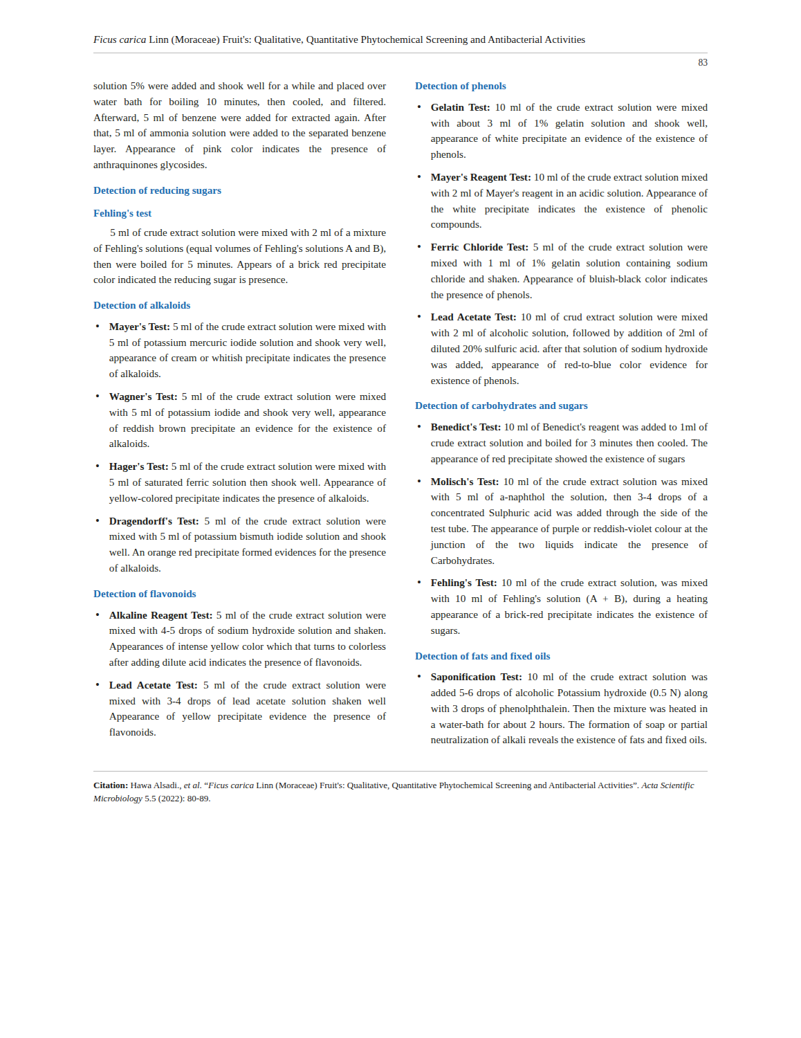Ficus carica Linn (Moraceae) Fruit's: Qualitative, Quantitative Phytochemical Screening and Antibacterial Activities
83
solution 5% were added and shook well for a while and placed over water bath for boiling 10 minutes, then cooled, and filtered. Afterward, 5 ml of benzene were added for extracted again. After that, 5 ml of ammonia solution were added to the separated benzene layer. Appearance of pink color indicates the presence of anthraquinones glycosides.
Detection of reducing sugars
Fehling's test
5 ml of crude extract solution were mixed with 2 ml of a mixture of Fehling's solutions (equal volumes of Fehling's solutions A and B), then were boiled for 5 minutes. Appears of a brick red precipitate color indicated the reducing sugar is presence.
Detection of alkaloids
Mayer's Test: 5 ml of the crude extract solution were mixed with 5 ml of potassium mercuric iodide solution and shook very well, appearance of cream or whitish precipitate indicates the presence of alkaloids.
Wagner's Test: 5 ml of the crude extract solution were mixed with 5 ml of potassium iodide and shook very well, appearance of reddish brown precipitate an evidence for the existence of alkaloids.
Hager's Test: 5 ml of the crude extract solution were mixed with 5 ml of saturated ferric solution then shook well. Appearance of yellow-colored precipitate indicates the presence of alkaloids.
Dragendorff's Test: 5 ml of the crude extract solution were mixed with 5 ml of potassium bismuth iodide solution and shook well. An orange red precipitate formed evidences for the presence of alkaloids.
Detection of flavonoids
Alkaline Reagent Test: 5 ml of the crude extract solution were mixed with 4-5 drops of sodium hydroxide solution and shaken. Appearances of intense yellow color which that turns to colorless after adding dilute acid indicates the presence of flavonoids.
Lead Acetate Test: 5 ml of the crude extract solution were mixed with 3-4 drops of lead acetate solution shaken well Appearance of yellow precipitate evidence the presence of flavonoids.
Detection of phenols
Gelatin Test: 10 ml of the crude extract solution were mixed with about 3 ml of 1% gelatin solution and shook well, appearance of white precipitate an evidence of the existence of phenols.
Mayer's Reagent Test: 10 ml of the crude extract solution mixed with 2 ml of Mayer's reagent in an acidic solution. Appearance of the white precipitate indicates the existence of phenolic compounds.
Ferric Chloride Test: 5 ml of the crude extract solution were mixed with 1 ml of 1% gelatin solution containing sodium chloride and shaken. Appearance of bluish-black color indicates the presence of phenols.
Lead Acetate Test: 10 ml of crud extract solution were mixed with 2 ml of alcoholic solution, followed by addition of 2ml of diluted 20% sulfuric acid. after that solution of sodium hydroxide was added, appearance of red-to-blue color evidence for existence of phenols.
Detection of carbohydrates and sugars
Benedict's Test: 10 ml of Benedict's reagent was added to 1ml of crude extract solution and boiled for 3 minutes then cooled. The appearance of red precipitate showed the existence of sugars
Molisch's Test: 10 ml of the crude extract solution was mixed with 5 ml of a-naphthol the solution, then 3-4 drops of a concentrated Sulphuric acid was added through the side of the test tube. The appearance of purple or reddish-violet colour at the junction of the two liquids indicate the presence of Carbohydrates.
Fehling's Test: 10 ml of the crude extract solution, was mixed with 10 ml of Fehling's solution (A + B), during a heating appearance of a brick-red precipitate indicates the existence of sugars.
Detection of fats and fixed oils
Saponification Test: 10 ml of the crude extract solution was added 5-6 drops of alcoholic Potassium hydroxide (0.5 N) along with 3 drops of phenolphthalein. Then the mixture was heated in a water-bath for about 2 hours. The formation of soap or partial neutralization of alkali reveals the existence of fats and fixed oils.
Citation: Hawa Alsadi., et al. “Ficus carica Linn (Moraceae) Fruit's: Qualitative, Quantitative Phytochemical Screening and Antibacterial Activities”. Acta Scientific Microbiology 5.5 (2022): 80-89.